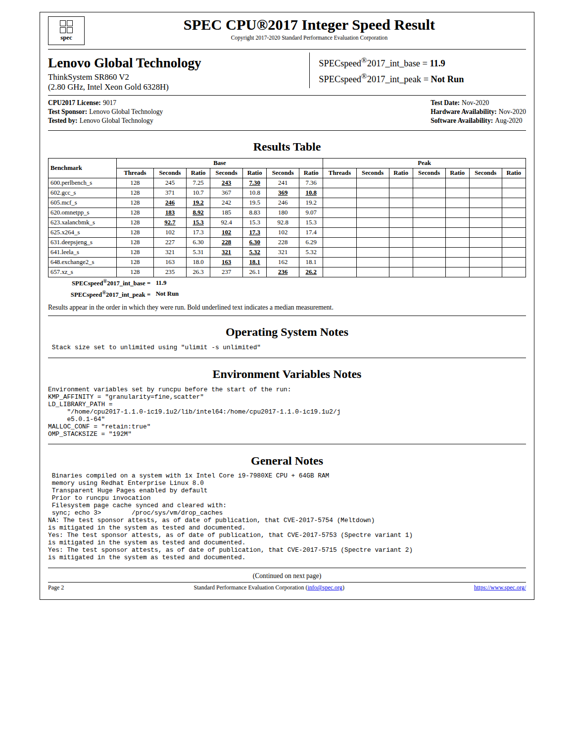spec
SPEC CPU®2017 Integer Speed Result
Copyright 2017-2020 Standard Performance Evaluation Corporation
Lenovo Global Technology
ThinkSystem SR860 V2
(2.80 GHz, Intel Xeon Gold 6328H)
SPECspeed®2017_int_base = 11.9
SPECspeed®2017_int_peak = Not Run
CPU2017 License:
9017
Test Sponsor:
Lenovo Global Technology
Tested by:
Lenovo Global Technology
Test Date:
Nov-2020
Hardware Availability:
Nov-2020
Software Availability:
Aug-2020
Results Table
| Benchmark | Base | Peak |
| --- | --- | --- |
| Threads | Seconds | Ratio | Seconds | Ratio | Seconds | Ratio | Threads | Seconds | Ratio | Seconds | Ratio | Seconds | Ratio |
| 600.perlbench_s | 128 | 245 | 7.25 | 243 | 7.30 | 241 | 7.36 | | | | | | | |
| 602.gcc_s | 128 | 371 | 10.7 | 367 | 10.8 | 369 | 10.8 | | | | | | | |
| 605.mcf_s | 128 | 246 | 19.2 | 242 | 19.5 | 246 | 19.2 | | | | | | | |
| 620.omnetpp_s | 128 | 183 | 8.92 | 185 | 8.83 | 180 | 9.07 | | | | | | | |
| 623.xalancbmk_s | 128 | 92.7 | 15.3 | 92.4 | 15.3 | 92.8 | 15.3 | | | | | | | |
| 625.x264_s | 128 | 102 | 17.3 | 102 | 17.3 | 102 | 17.4 | | | | | | | |
| 631.deepsjeng_s | 128 | 227 | 6.30 | 228 | 6.30 | 228 | 6.29 | | | | | | | |
| 641.leela_s | 128 | 321 | 5.31 | 321 | 5.32 | 321 | 5.32 | | | | | | | |
| 648.exchange2_s | 128 | 163 | 18.0 | 163 | 18.1 | 162 | 18.1 | | | | | | | |
| 657.xz_s | 128 | 235 | 26.3 | 237 | 26.1 | 236 | 26.2 | | | | | | | |
| SPECspeed ® 2017_int_base = | 11.9 |
| SPECspeed ® 2017_int_peak = | Not Run |
Results appear in the order in which they were run. Bold underlined text indicates a median measurement.
Operating System Notes
 Stack size set to unlimited using "ulimit -s unlimited"
Environment Variables Notes
Environment variables set by runcpu before the start of the run:
KMP_AFFINITY = "granularity=fine,scatter"
LD_LIBRARY_PATH =
     "/home/cpu2017-1.1.0-ic19.1u2/lib/intel64:/home/cpu2017-1.1.0-ic19.1u2/j
     e5.0.1-64"
MALLOC_CONF = "retain:true"
OMP_STACKSIZE = "192M"
General Notes
 Binaries compiled on a system with 1x Intel Core i9-7980XE CPU + 64GB RAM
 memory using Redhat Enterprise Linux 8.0
 Transparent Huge Pages enabled by default
 Prior to runcpu invocation
 Filesystem page cache synced and cleared with:
 sync; echo 3>        /proc/sys/vm/drop_caches
NA: The test sponsor attests, as of date of publication, that CVE-2017-5754 (Meltdown)
is mitigated in the system as tested and documented.
Yes: The test sponsor attests, as of date of publication, that CVE-2017-5753 (Spectre variant 1)
is mitigated in the system as tested and documented.
Yes: The test sponsor attests, as of date of publication, that CVE-2017-5715 (Spectre variant 2)
is mitigated in the system as tested and documented.
(Continued on next page)
Page 2 Standard Performance Evaluation Corporation (info@spec.org) https://www.spec.org/